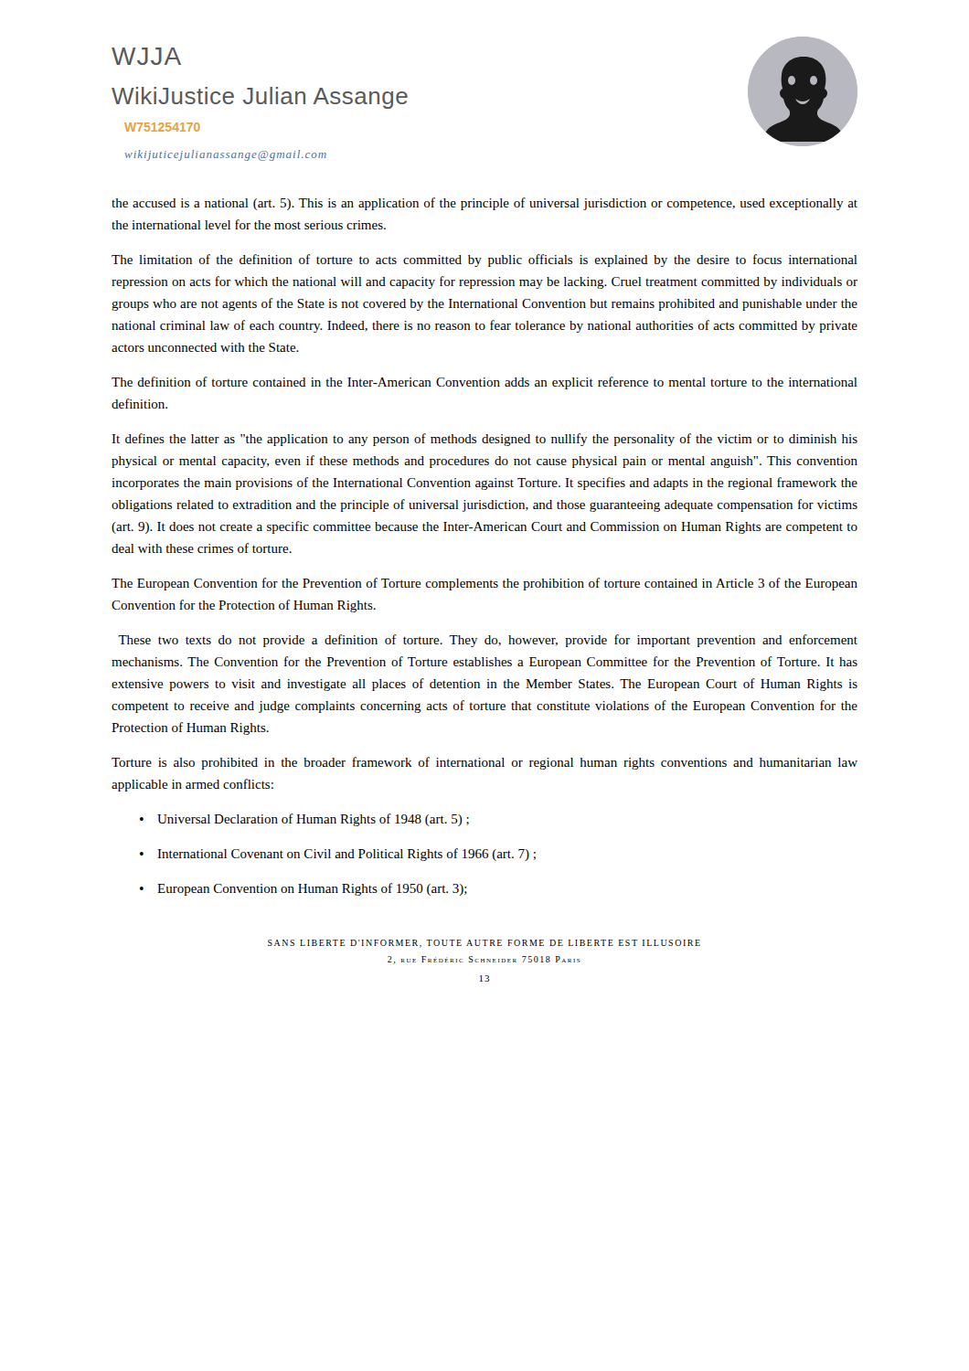WJJA
WikiJustice Julian Assange
W751254170
wikijuticejulianassange@gmail.com
the accused is a national (art. 5). This is an application of the principle of universal jurisdiction or competence, used exceptionally at the international level for the most serious crimes.
The limitation of the definition of torture to acts committed by public officials is explained by the desire to focus international repression on acts for which the national will and capacity for repression may be lacking. Cruel treatment committed by individuals or groups who are not agents of the State is not covered by the International Convention but remains prohibited and punishable under the national criminal law of each country. Indeed, there is no reason to fear tolerance by national authorities of acts committed by private actors unconnected with the State.
The definition of torture contained in the Inter-American Convention adds an explicit reference to mental torture to the international definition.
It defines the latter as "the application to any person of methods designed to nullify the personality of the victim or to diminish his physical or mental capacity, even if these methods and procedures do not cause physical pain or mental anguish". This convention incorporates the main provisions of the International Convention against Torture. It specifies and adapts in the regional framework the obligations related to extradition and the principle of universal jurisdiction, and those guaranteeing adequate compensation for victims (art. 9). It does not create a specific committee because the Inter-American Court and Commission on Human Rights are competent to deal with these crimes of torture.
The European Convention for the Prevention of Torture complements the prohibition of torture contained in Article 3 of the European Convention for the Protection of Human Rights.
These two texts do not provide a definition of torture. They do, however, provide for important prevention and enforcement mechanisms. The Convention for the Prevention of Torture establishes a European Committee for the Prevention of Torture. It has extensive powers to visit and investigate all places of detention in the Member States. The European Court of Human Rights is competent to receive and judge complaints concerning acts of torture that constitute violations of the European Convention for the Protection of Human Rights.
Torture is also prohibited in the broader framework of international or regional human rights conventions and humanitarian law applicable in armed conflicts:
Universal Declaration of Human Rights of 1948 (art. 5) ;
International Covenant on Civil and Political Rights of 1966 (art. 7) ;
European Convention on Human Rights of 1950 (art. 3);
SANS LIBERTE D'INFORMER, TOUTE AUTRE FORME DE LIBERTE EST ILLUSOIRE
2, rue Frédéric Schneider 75018 Paris
13